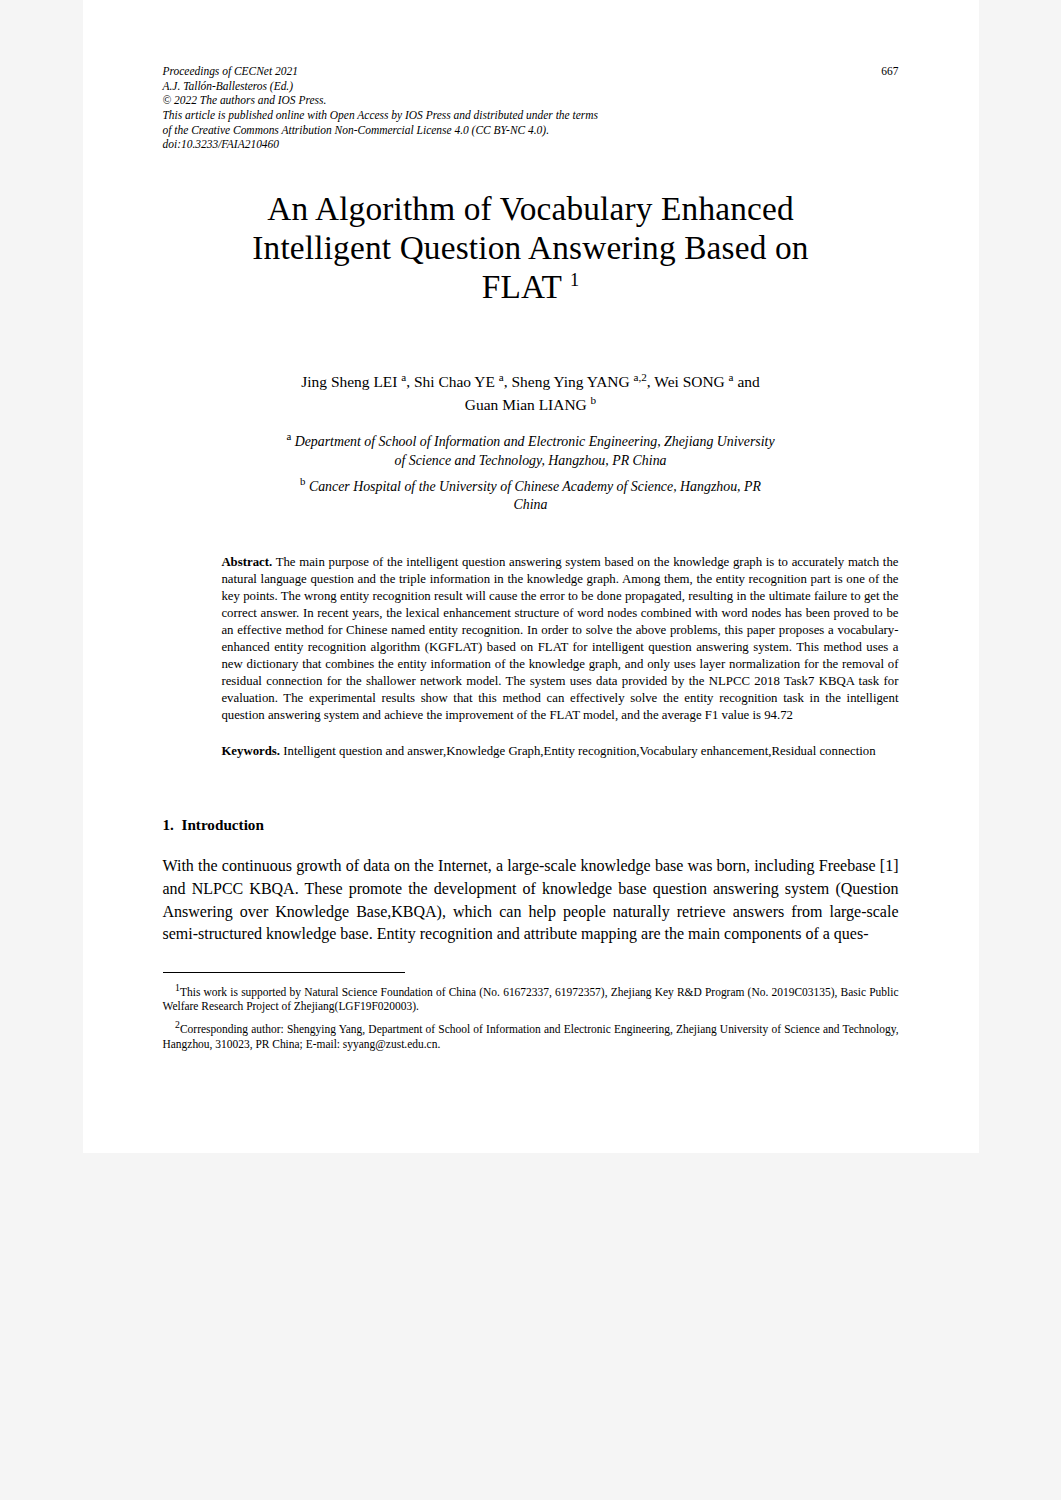667 Proceedings of CECNet 2021
A.J. Tallón-Ballesteros (Ed.)
© 2022 The authors and IOS Press.
This article is published online with Open Access by IOS Press and distributed under the terms
of the Creative Commons Attribution Non-Commercial License 4.0 (CC BY-NC 4.0).
doi:10.3233/FAIA210460
An Algorithm of Vocabulary Enhanced
Intelligent Question Answering Based on
FLAT 1
Jing Sheng LEI a, Shi Chao YE a, Sheng Ying YANG a,2, Wei SONG a and
Guan Mian LIANG b
a Department of School of Information and Electronic Engineering, Zhejiang University
of Science and Technology, Hangzhou, PR China
b Cancer Hospital of the University of Chinese Academy of Science, Hangzhou, PR
China
Abstract. The main purpose of the intelligent question answering system based on the knowledge graph is to accurately match the natural language question and the triple information in the knowledge graph. Among them, the entity recognition part is one of the key points. The wrong entity recognition result will cause the error to be done propagated, resulting in the ultimate failure to get the correct answer. In recent years, the lexical enhancement structure of word nodes combined with word nodes has been proved to be an effective method for Chinese named entity recognition. In order to solve the above problems, this paper proposes a vocabulary-enhanced entity recognition algorithm (KGFLAT) based on FLAT for intelligent question answering system. This method uses a new dictionary that combines the entity information of the knowledge graph, and only uses layer normalization for the removal of residual connection for the shallower network model. The system uses data provided by the NLPCC 2018 Task7 KBQA task for evaluation. The experimental results show that this method can effectively solve the entity recognition task in the intelligent question answering system and achieve the improvement of the FLAT model, and the average F1 value is 94.72
Keywords. Intelligent question and answer,Knowledge Graph,Entity recognition,Vocabulary enhancement,Residual connection
1. Introduction
With the continuous growth of data on the Internet, a large-scale knowledge base was born, including Freebase [1] and NLPCC KBQA. These promote the development of knowledge base question answering system (Question Answering over Knowledge Base,KBQA), which can help people naturally retrieve answers from large-scale semi-structured knowledge base. Entity recognition and attribute mapping are the main components of a ques-
1This work is supported by Natural Science Foundation of China (No. 61672337, 61972357), Zhejiang Key R&D Program (No. 2019C03135), Basic Public Welfare Research Project of Zhejiang(LGF19F020003).
2Corresponding author: Shengying Yang, Department of School of Information and Electronic Engineering, Zhejiang University of Science and Technology, Hangzhou, 310023, PR China; E-mail: syyang@zust.edu.cn.